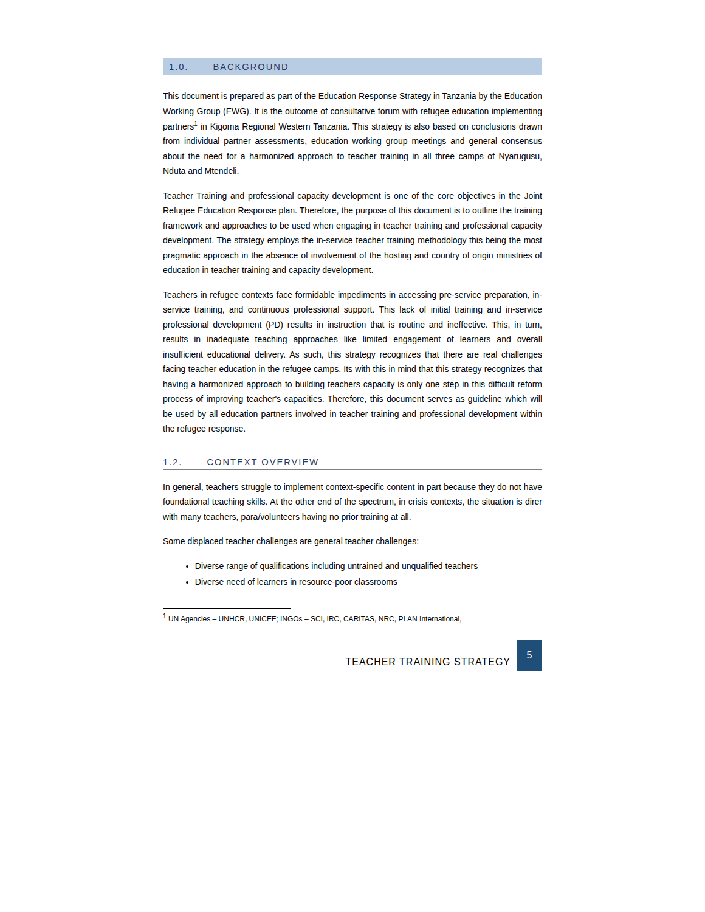1.0. BACKGROUND
This document is prepared as part of the Education Response Strategy in Tanzania by the Education Working Group (EWG). It is the outcome of consultative forum with refugee education implementing partners1 in Kigoma Regional Western Tanzania. This strategy is also based on conclusions drawn from individual partner assessments, education working group meetings and general consensus about the need for a harmonized approach to teacher training in all three camps of Nyarugusu, Nduta and Mtendeli.
Teacher Training and professional capacity development is one of the core objectives in the Joint Refugee Education Response plan. Therefore, the purpose of this document is to outline the training framework and approaches to be used when engaging in teacher training and professional capacity development. The strategy employs the in-service teacher training methodology this being the most pragmatic approach in the absence of involvement of the hosting and country of origin ministries of education in teacher training and capacity development.
Teachers in refugee contexts face formidable impediments in accessing pre-service preparation, in-service training, and continuous professional support. This lack of initial training and in-service professional development (PD) results in instruction that is routine and ineffective. This, in turn, results in inadequate teaching approaches like limited engagement of learners and overall insufficient educational delivery. As such, this strategy recognizes that there are real challenges facing teacher education in the refugee camps. Its with this in mind that this strategy recognizes that having a harmonized approach to building teachers capacity is only one step in this difficult reform process of improving teacher's capacities. Therefore, this document serves as guideline which will be used by all education partners involved in teacher training and professional development within the refugee response.
1.2. CONTEXT OVERVIEW
In general, teachers struggle to implement context-specific content in part because they do not have foundational teaching skills. At the other end of the spectrum, in crisis contexts, the situation is direr with many teachers, para/volunteers having no prior training at all.
Some displaced teacher challenges are general teacher challenges:
Diverse range of qualifications including untrained and unqualified teachers
Diverse need of learners in resource-poor classrooms
1 UN Agencies – UNHCR, UNICEF; INGOs – SCI, IRC, CARITAS, NRC, PLAN International,
TEACHER TRAINING STRATEGY
5